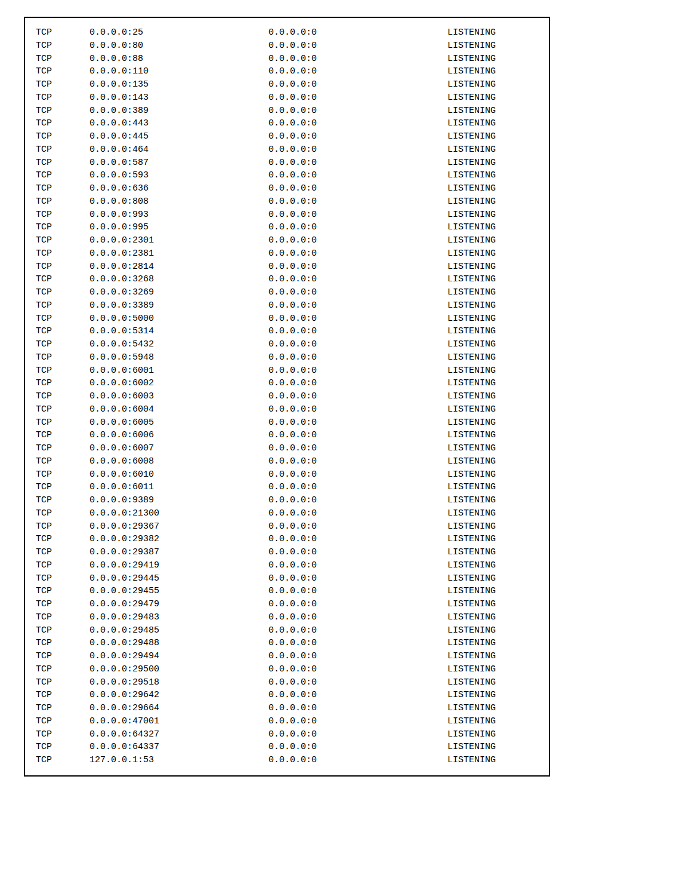| TCP | 0.0.0.0:25 | 0.0.0.0:0 | LISTENING |
| TCP | 0.0.0.0:80 | 0.0.0.0:0 | LISTENING |
| TCP | 0.0.0.0:88 | 0.0.0.0:0 | LISTENING |
| TCP | 0.0.0.0:110 | 0.0.0.0:0 | LISTENING |
| TCP | 0.0.0.0:135 | 0.0.0.0:0 | LISTENING |
| TCP | 0.0.0.0:143 | 0.0.0.0:0 | LISTENING |
| TCP | 0.0.0.0:389 | 0.0.0.0:0 | LISTENING |
| TCP | 0.0.0.0:443 | 0.0.0.0:0 | LISTENING |
| TCP | 0.0.0.0:445 | 0.0.0.0:0 | LISTENING |
| TCP | 0.0.0.0:464 | 0.0.0.0:0 | LISTENING |
| TCP | 0.0.0.0:587 | 0.0.0.0:0 | LISTENING |
| TCP | 0.0.0.0:593 | 0.0.0.0:0 | LISTENING |
| TCP | 0.0.0.0:636 | 0.0.0.0:0 | LISTENING |
| TCP | 0.0.0.0:808 | 0.0.0.0:0 | LISTENING |
| TCP | 0.0.0.0:993 | 0.0.0.0:0 | LISTENING |
| TCP | 0.0.0.0:995 | 0.0.0.0:0 | LISTENING |
| TCP | 0.0.0.0:2301 | 0.0.0.0:0 | LISTENING |
| TCP | 0.0.0.0:2381 | 0.0.0.0:0 | LISTENING |
| TCP | 0.0.0.0:2814 | 0.0.0.0:0 | LISTENING |
| TCP | 0.0.0.0:3268 | 0.0.0.0:0 | LISTENING |
| TCP | 0.0.0.0:3269 | 0.0.0.0:0 | LISTENING |
| TCP | 0.0.0.0:3389 | 0.0.0.0:0 | LISTENING |
| TCP | 0.0.0.0:5000 | 0.0.0.0:0 | LISTENING |
| TCP | 0.0.0.0:5314 | 0.0.0.0:0 | LISTENING |
| TCP | 0.0.0.0:5432 | 0.0.0.0:0 | LISTENING |
| TCP | 0.0.0.0:5948 | 0.0.0.0:0 | LISTENING |
| TCP | 0.0.0.0:6001 | 0.0.0.0:0 | LISTENING |
| TCP | 0.0.0.0:6002 | 0.0.0.0:0 | LISTENING |
| TCP | 0.0.0.0:6003 | 0.0.0.0:0 | LISTENING |
| TCP | 0.0.0.0:6004 | 0.0.0.0:0 | LISTENING |
| TCP | 0.0.0.0:6005 | 0.0.0.0:0 | LISTENING |
| TCP | 0.0.0.0:6006 | 0.0.0.0:0 | LISTENING |
| TCP | 0.0.0.0:6007 | 0.0.0.0:0 | LISTENING |
| TCP | 0.0.0.0:6008 | 0.0.0.0:0 | LISTENING |
| TCP | 0.0.0.0:6010 | 0.0.0.0:0 | LISTENING |
| TCP | 0.0.0.0:6011 | 0.0.0.0:0 | LISTENING |
| TCP | 0.0.0.0:9389 | 0.0.0.0:0 | LISTENING |
| TCP | 0.0.0.0:21300 | 0.0.0.0:0 | LISTENING |
| TCP | 0.0.0.0:29367 | 0.0.0.0:0 | LISTENING |
| TCP | 0.0.0.0:29382 | 0.0.0.0:0 | LISTENING |
| TCP | 0.0.0.0:29387 | 0.0.0.0:0 | LISTENING |
| TCP | 0.0.0.0:29419 | 0.0.0.0:0 | LISTENING |
| TCP | 0.0.0.0:29445 | 0.0.0.0:0 | LISTENING |
| TCP | 0.0.0.0:29455 | 0.0.0.0:0 | LISTENING |
| TCP | 0.0.0.0:29479 | 0.0.0.0:0 | LISTENING |
| TCP | 0.0.0.0:29483 | 0.0.0.0:0 | LISTENING |
| TCP | 0.0.0.0:29485 | 0.0.0.0:0 | LISTENING |
| TCP | 0.0.0.0:29488 | 0.0.0.0:0 | LISTENING |
| TCP | 0.0.0.0:29494 | 0.0.0.0:0 | LISTENING |
| TCP | 0.0.0.0:29500 | 0.0.0.0:0 | LISTENING |
| TCP | 0.0.0.0:29518 | 0.0.0.0:0 | LISTENING |
| TCP | 0.0.0.0:29642 | 0.0.0.0:0 | LISTENING |
| TCP | 0.0.0.0:29664 | 0.0.0.0:0 | LISTENING |
| TCP | 0.0.0.0:47001 | 0.0.0.0:0 | LISTENING |
| TCP | 0.0.0.0:64327 | 0.0.0.0:0 | LISTENING |
| TCP | 0.0.0.0:64337 | 0.0.0.0:0 | LISTENING |
| TCP | 127.0.0.1:53 | 0.0.0.0:0 | LISTENING |